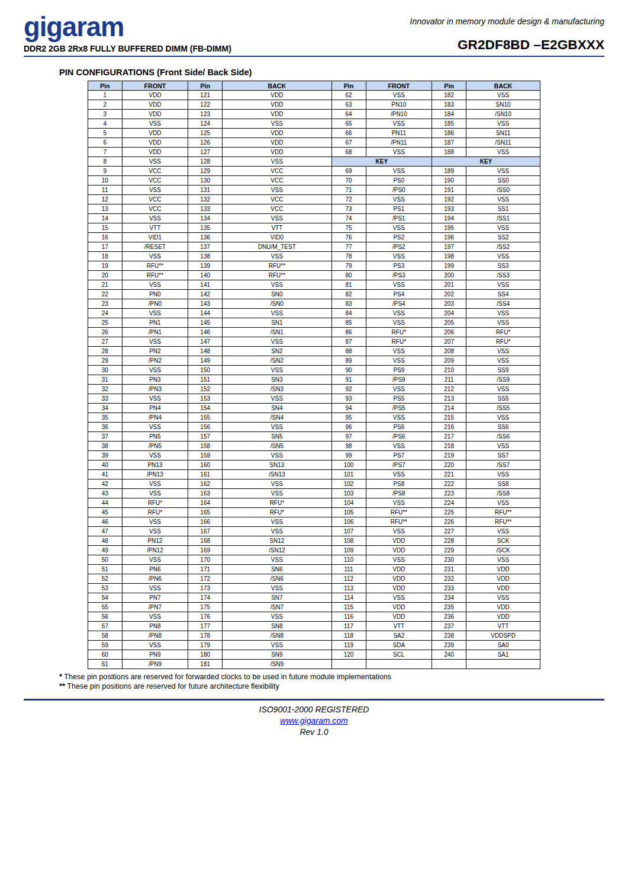Innovator in memory module design & manufacturing
giga ram
GR2DF8BD –E2GBXXX
DDR2 2GB 2Rx8 FULLY BUFFERED DIMM (FB-DIMM)
PIN CONFIGURATIONS (Front Side/ Back Side)
| Pin | FRONT | Pin | BACK | Pin | FRONT | Pin | BACK |
| --- | --- | --- | --- | --- | --- | --- | --- |
| 1 | VDD | 121 | VDD | 62 | VSS | 182 | VSS |
| 2 | VDD | 122 | VDD | 63 | PN10 | 183 | SN10 |
| 3 | VDD | 123 | VDD | 64 | /PN10 | 184 | /SN10 |
| 4 | VSS | 124 | VSS | 65 | VSS | 185 | VSS |
| 5 | VDD | 125 | VDD | 66 | PN11 | 186 | SN11 |
| 6 | VDD | 126 | VDD | 67 | /PN11 | 187 | /SN11 |
| 7 | VDD | 127 | VDD | 68 | VSS | 188 | VSS |
| 8 | VSS | 128 | VSS | KEY | KEY |
| 9 | VCC | 129 | VCC | 69 | VSS | 189 | VSS |
| 10 | VCC | 130 | VCC | 70 | PS0 | 190 | SS0 |
| 11 | VSS | 131 | VSS | 71 | /PS0 | 191 | /SS0 |
| 12 | VCC | 132 | VCC | 72 | VSS | 192 | VSS |
| 13 | VCC | 133 | VCC | 73 | PS1 | 193 | SS1 |
| 14 | VSS | 134 | VSS | 74 | /PS1 | 194 | /SS1 |
| 15 | VTT | 135 | VTT | 75 | VSS | 195 | VSS |
| 16 | VID1 | 136 | VID0 | 76 | PS2 | 196 | SS2 |
| 17 | /RESET | 137 | DNU/M_TEST | 77 | /PS2 | 197 | /SS2 |
| 18 | VSS | 138 | VSS | 78 | VSS | 198 | VSS |
| 19 | RFU** | 139 | RFU** | 79 | PS3 | 199 | SS3 |
| 20 | RFU** | 140 | RFU** | 80 | /PS3 | 200 | /SS3 |
| 21 | VSS | 141 | VSS | 81 | VSS | 201 | VSS |
| 22 | PN0 | 142 | SN0 | 82 | PS4 | 202 | SS4 |
| 23 | /PN0 | 143 | /SN0 | 83 | /PS4 | 203 | /SS4 |
| 24 | VSS | 144 | VSS | 84 | VSS | 204 | VSS |
| 25 | PN1 | 145 | SN1 | 85 | VSS | 205 | VSS |
| 26 | /PN1 | 146 | /SN1 | 86 | RFU* | 206 | RFU* |
| 27 | VSS | 147 | VSS | 87 | RFU* | 207 | RFU* |
| 28 | PN2 | 148 | SN2 | 88 | VSS | 208 | VSS |
| 29 | /PN2 | 149 | /SN2 | 89 | VSS | 209 | VSS |
| 30 | VSS | 150 | VSS | 90 | PS9 | 210 | SS9 |
| 31 | PN3 | 151 | SN3 | 91 | /PS9 | 211 | /SS9 |
| 32 | /PN3 | 152 | /SN3 | 92 | VSS | 212 | VSS |
| 33 | VSS | 153 | VSS | 93 | PS5 | 213 | SS5 |
| 34 | PN4 | 154 | SN4 | 94 | /PS5 | 214 | /SS5 |
| 35 | /PN4 | 155 | /SN4 | 95 | VSS | 215 | VSS |
| 36 | VSS | 156 | VSS | 96 | PS6 | 216 | SS6 |
| 37 | PN5 | 157 | SN5 | 97 | /PS6 | 217 | /SS6 |
| 38 | /PN5 | 158 | /SN5 | 98 | VSS | 218 | VSS |
| 39 | VSS | 159 | VSS | 99 | PS7 | 219 | SS7 |
| 40 | PN13 | 160 | SN13 | 100 | /PS7 | 220 | /SS7 |
| 41 | /PN13 | 161 | /SN13 | 101 | VSS | 221 | VSS |
| 42 | VSS | 162 | VSS | 102 | PS8 | 222 | SS8 |
| 43 | VSS | 163 | VSS | 103 | /PS8 | 223 | /SS8 |
| 44 | RFU* | 164 | RFU* | 104 | VSS | 224 | VSS |
| 45 | RFU* | 165 | RFU* | 105 | RFU** | 225 | RFU** |
| 46 | VSS | 166 | VSS | 106 | RFU** | 226 | RFU** |
| 47 | VSS | 167 | VSS | 107 | VSS | 227 | VSS |
| 48 | PN12 | 168 | SN12 | 108 | VDD | 228 | SCK |
| 49 | /PN12 | 169 | /SN12 | 109 | VDD | 229 | /SCK |
| 50 | VSS | 170 | VSS | 110 | VSS | 230 | VSS |
| 51 | PN6 | 171 | SN6 | 111 | VDD | 231 | VDD |
| 52 | /PN6 | 172 | /SN6 | 112 | VDD | 232 | VDD |
| 53 | VSS | 173 | VSS | 113 | VDD | 233 | VDD |
| 54 | PN7 | 174 | SN7 | 114 | VSS | 234 | VSS |
| 55 | /PN7 | 175 | /SN7 | 115 | VDD | 235 | VDD |
| 56 | VSS | 176 | VSS | 116 | VDD | 236 | VDD |
| 57 | PN8 | 177 | SN8 | 117 | VTT | 237 | VTT |
| 58 | /PN8 | 178 | /SN8 | 118 | SA2 | 238 | VDDSPD |
| 59 | VSS | 179 | VSS | 119 | SDA | 239 | SA0 |
| 60 | PN9 | 180 | SN9 | 120 | SCL | 240 | SA1 |
| 61 | /PN9 | 181 | /SN9 | | | | |
* These pin positions are reserved for forwarded clocks to be used in future module implementations
** These pin positions are reserved for future architecture flexibility
ISO9001-2000 REGISTERED
www.gigaram.com
Rev 1.0